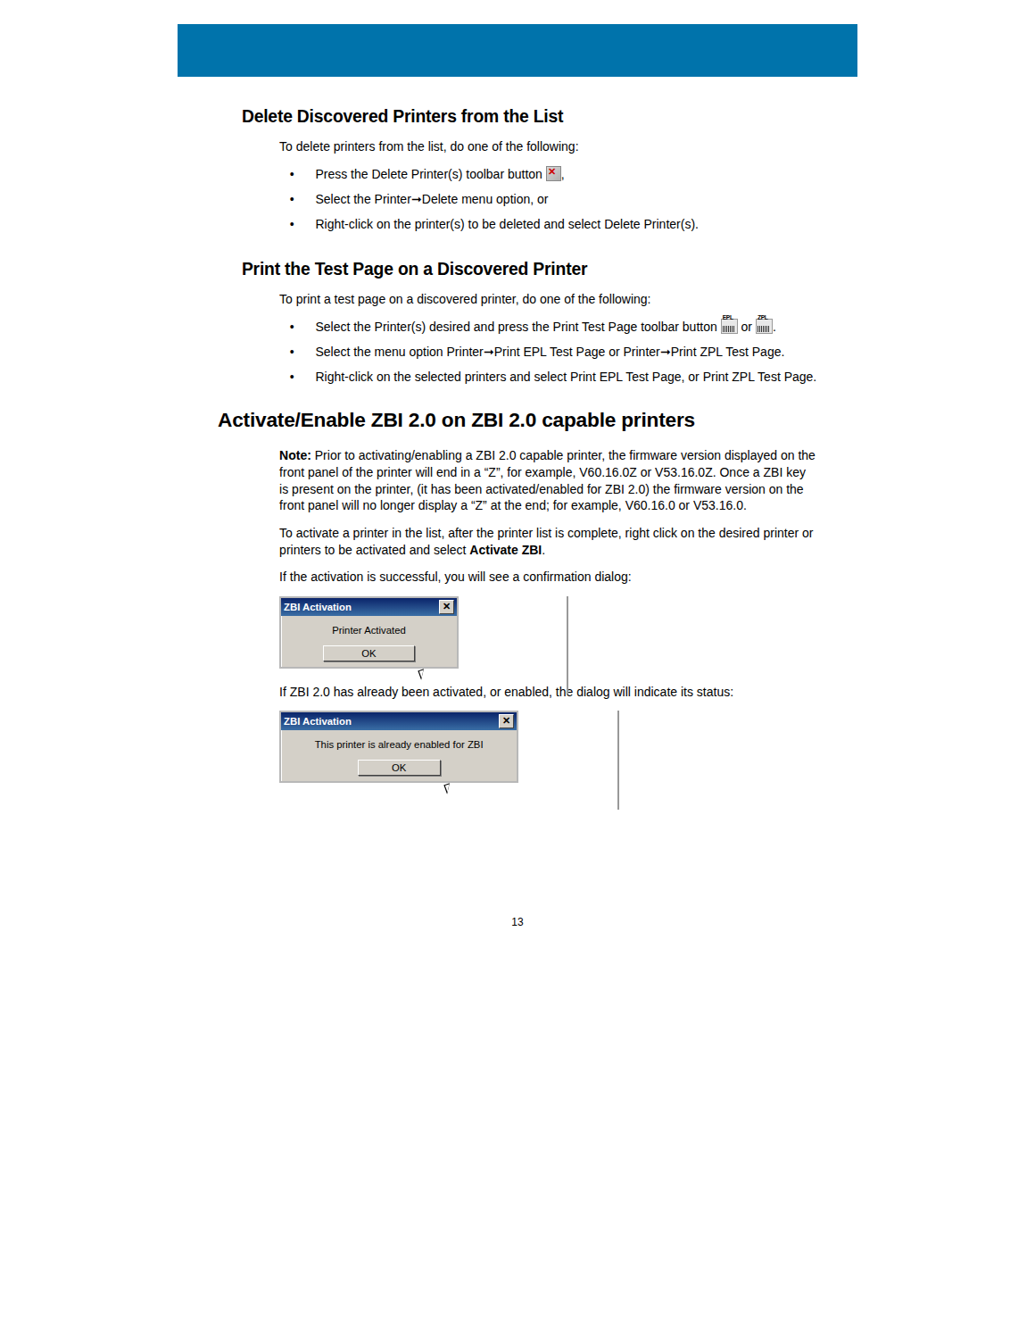Delete Discovered Printers from the List
To delete printers from the list, do one of the following:
Press the Delete Printer(s) toolbar button ,
Select the Printer➞Delete menu option, or
Right-click on the printer(s) to be deleted and select Delete Printer(s).
Print the Test Page on a Discovered Printer
To print a test page on a discovered printer, do one of the following:
Select the Printer(s) desired and press the Print Test Page toolbar button EPL or ZPL.
Select the menu option Printer➞Print EPL Test Page or Printer➞Print ZPL Test Page.
Right-click on the selected printers and select Print EPL Test Page, or Print ZPL Test Page.
Activate/Enable ZBI 2.0 on ZBI 2.0 capable printers
Note: Prior to activating/enabling a ZBI 2.0 capable printer, the firmware version displayed on the front panel of the printer will end in a “Z”, for example, V60.16.0Z or V53.16.0Z. Once a ZBI key is present on the printer, (it has been activated/enabled for ZBI 2.0) the firmware version on the front panel will no longer display a “Z” at the end; for example, V60.16.0 or V53.16.0.
To activate a printer in the list, after the printer list is complete, right click on the desired printer or printers to be activated and select Activate ZBI.
If the activation is successful, you will see a confirmation dialog:
ZBI Activation ✕
Printer Activated
OK
If ZBI 2.0 has already been activated, or enabled, the dialog will indicate its status:
ZBI Activation ✕
This printer is already enabled for ZBI
OK
13